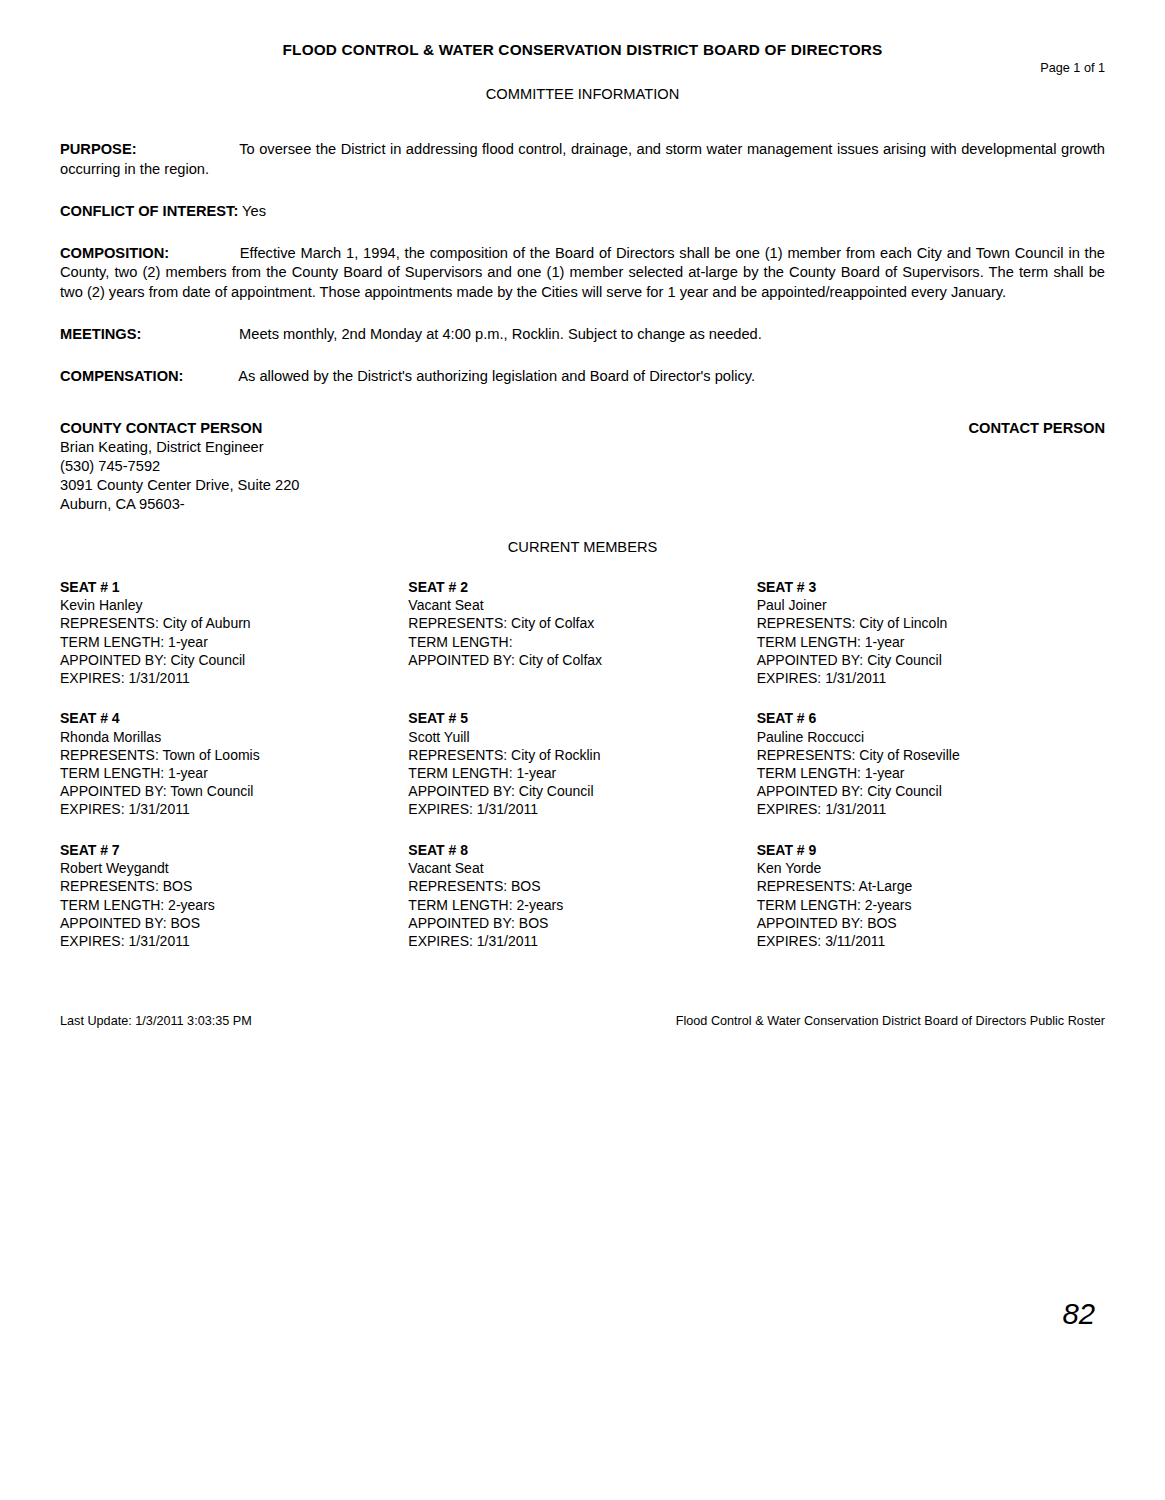FLOOD CONTROL & WATER CONSERVATION DISTRICT BOARD OF DIRECTORS
Page 1 of 1
COMMITTEE INFORMATION
PURPOSE: To oversee the District in addressing flood control, drainage, and storm water management issues arising with developmental growth occurring in the region.
CONFLICT OF INTEREST: Yes
COMPOSITION: Effective March 1, 1994, the composition of the Board of Directors shall be one (1) member from each City and Town Council in the County, two (2) members from the County Board of Supervisors and one (1) member selected at-large by the County Board of Supervisors. The term shall be two (2) years from date of appointment. Those appointments made by the Cities will serve for 1 year and be appointed/reappointed every January.
MEETINGS: Meets monthly, 2nd Monday at 4:00 p.m., Rocklin. Subject to change as needed.
COMPENSATION: As allowed by the District's authorizing legislation and Board of Director's policy.
COUNTY CONTACT PERSON
Brian Keating, District Engineer
(530) 745-7592
3091 County Center Drive, Suite 220
Auburn, CA 95603-
CONTACT PERSON
CURRENT MEMBERS
| SEAT # 1 Kevin Hanley REPRESENTS: City of Auburn TERM LENGTH: 1-year APPOINTED BY: City Council EXPIRES: 1/31/2011 | SEAT # 2 Vacant Seat REPRESENTS: City of Colfax TERM LENGTH: APPOINTED BY: City of Colfax | SEAT # 3 Paul Joiner REPRESENTS: City of Lincoln TERM LENGTH: 1-year APPOINTED BY: City Council EXPIRES: 1/31/2011 |
| SEAT # 4 Rhonda Morillas REPRESENTS: Town of Loomis TERM LENGTH: 1-year APPOINTED BY: Town Council EXPIRES: 1/31/2011 | SEAT # 5 Scott Yuill REPRESENTS: City of Rocklin TERM LENGTH: 1-year APPOINTED BY: City Council EXPIRES: 1/31/2011 | SEAT # 6 Pauline Roccucci REPRESENTS: City of Roseville TERM LENGTH: 1-year APPOINTED BY: City Council EXPIRES: 1/31/2011 |
| SEAT # 7 Robert Weygandt REPRESENTS: BOS TERM LENGTH: 2-years APPOINTED BY: BOS EXPIRES: 1/31/2011 | SEAT # 8 Vacant Seat REPRESENTS: BOS TERM LENGTH: 2-years APPOINTED BY: BOS EXPIRES: 1/31/2011 | SEAT # 9 Ken Yorde REPRESENTS: At-Large TERM LENGTH: 2-years APPOINTED BY: BOS EXPIRES: 3/11/2011 |
Last Update: 1/3/2011 3:03:35 PM
Flood Control & Water Conservation District Board of Directors Public Roster
82